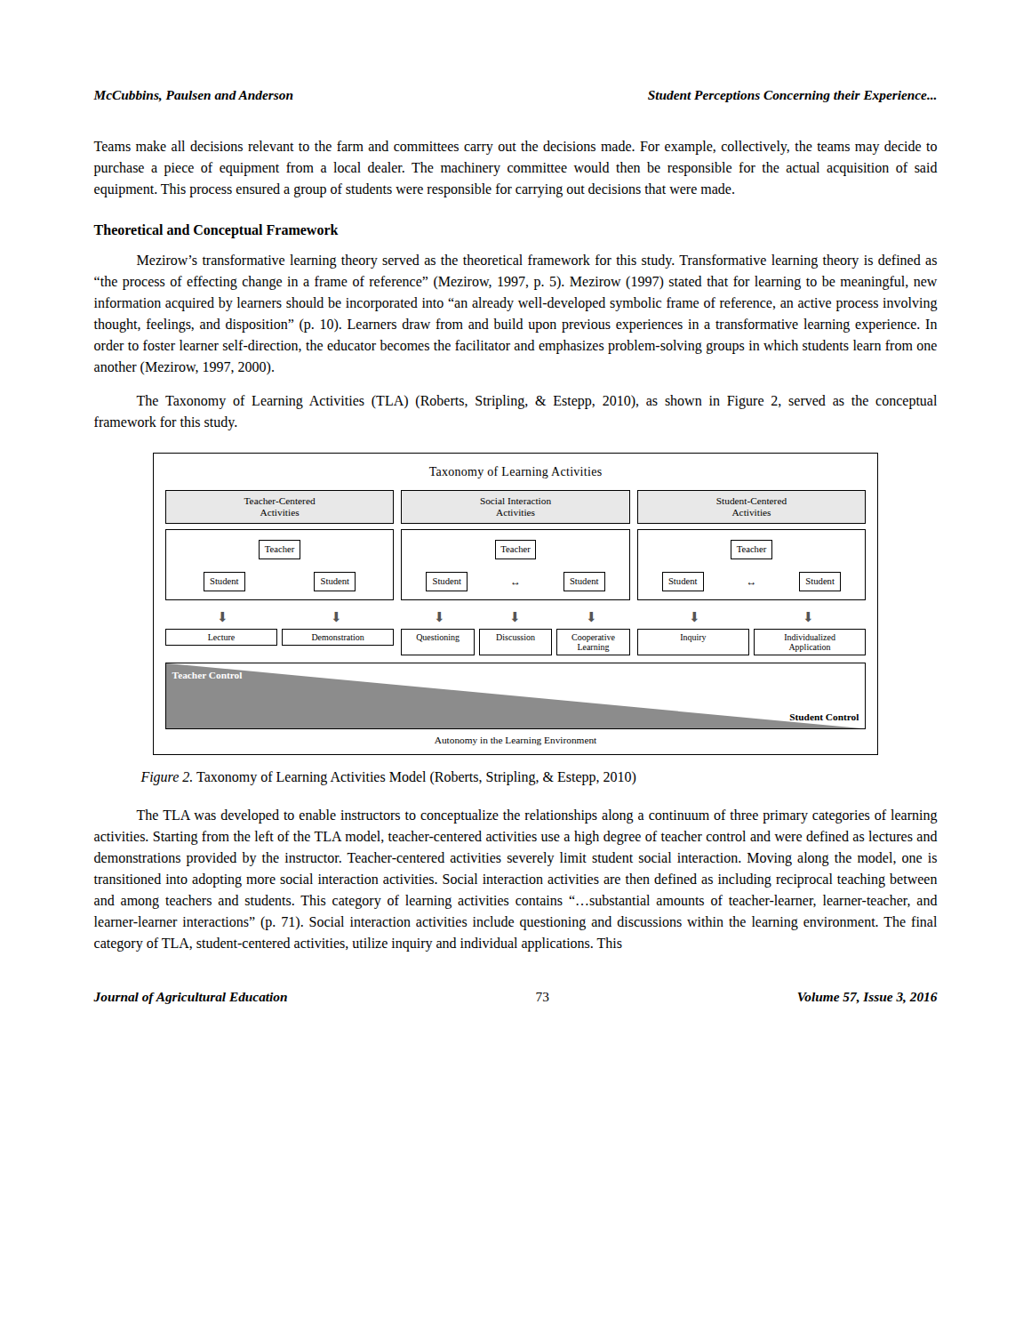McCubbins, Paulsen and Anderson
Student Perceptions Concerning their Experience...
Teams make all decisions relevant to the farm and committees carry out the decisions made. For example, collectively, the teams may decide to purchase a piece of equipment from a local dealer. The machinery committee would then be responsible for the actual acquisition of said equipment. This process ensured a group of students were responsible for carrying out decisions that were made.
Theoretical and Conceptual Framework
Mezirow’s transformative learning theory served as the theoretical framework for this study. Transformative learning theory is defined as “the process of effecting change in a frame of reference” (Mezirow, 1997, p. 5). Mezirow (1997) stated that for learning to be meaningful, new information acquired by learners should be incorporated into “an already well-developed symbolic frame of reference, an active process involving thought, feelings, and disposition” (p. 10). Learners draw from and build upon previous experiences in a transformative learning experience. In order to foster learner self-direction, the educator becomes the facilitator and emphasizes problem-solving groups in which students learn from one another (Mezirow, 1997, 2000).
The Taxonomy of Learning Activities (TLA) (Roberts, Stripling, & Estepp, 2010), as shown in Figure 2, served as the conceptual framework for this study.
Taxonomy of Learning Activities
Teacher-Centered
Activities
Teacher
Student Student
⬇⬇
Lecture
Demonstration
Social Interaction
Activities
Teacher
Student ↔ Student
⬇⬇⬇
Questioning
Discussion
Cooperative
Learning
Student-Centered
Activities
Teacher
Student ↔ Student
⬇⬇
Inquiry
Individualized
Application
Teacher Control
Student Control
Autonomy in the Learning Environment
Figure 2. Taxonomy of Learning Activities Model (Roberts, Stripling, & Estepp, 2010)
The TLA was developed to enable instructors to conceptualize the relationships along a continuum of three primary categories of learning activities. Starting from the left of the TLA model, teacher-centered activities use a high degree of teacher control and were defined as lectures and demonstrations provided by the instructor. Teacher-centered activities severely limit student social interaction. Moving along the model, one is transitioned into adopting more social interaction activities. Social interaction activities are then defined as including reciprocal teaching between and among teachers and students. This category of learning activities contains “…substantial amounts of teacher-learner, learner-teacher, and learner-learner interactions” (p. 71). Social interaction activities include questioning and discussions within the learning environment. The final category of TLA, student-centered activities, utilize inquiry and individual applications. This
Journal of Agricultural Education
73
Volume 57, Issue 3, 2016